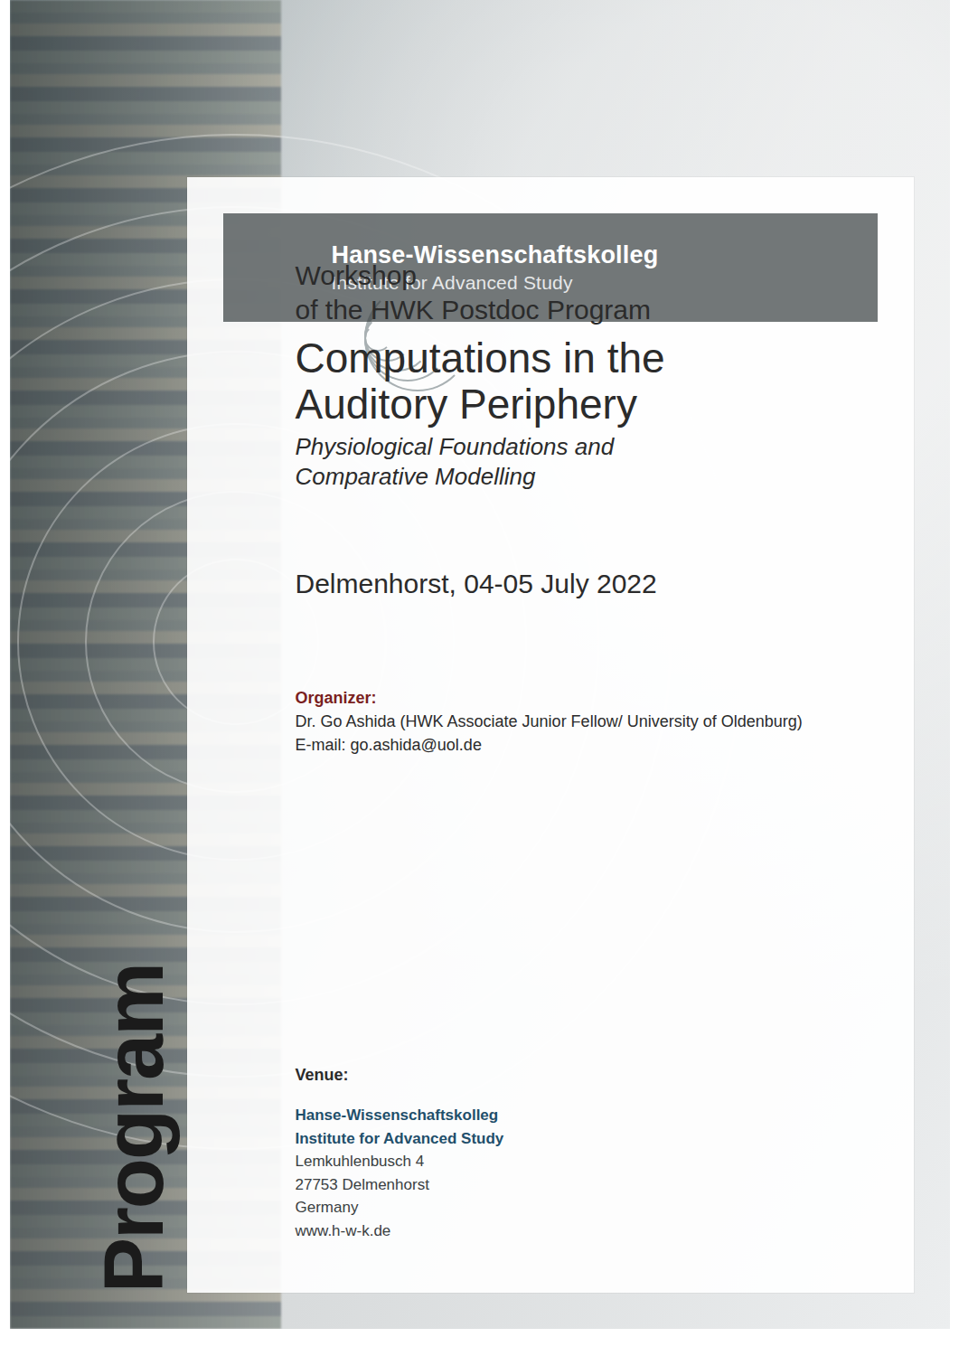Hanse-Wissenschaftskolleg Institute for Advanced Study
Workshop
of the HWK Postdoc Program
Computations in the
Auditory Periphery
Physiological Foundations and
Comparative Modelling
Delmenhorst, 04-05 July 2022
Organizer:
Dr. Go Ashida (HWK Associate Junior Fellow/ University of Oldenburg)
E-mail: go.ashida@uol.de
Venue:
Hanse-Wissenschaftskolleg
Institute for Advanced Study
Lemkuhlenbusch 4
27753 Delmenhorst
Germany
www.h-w-k.de
Program